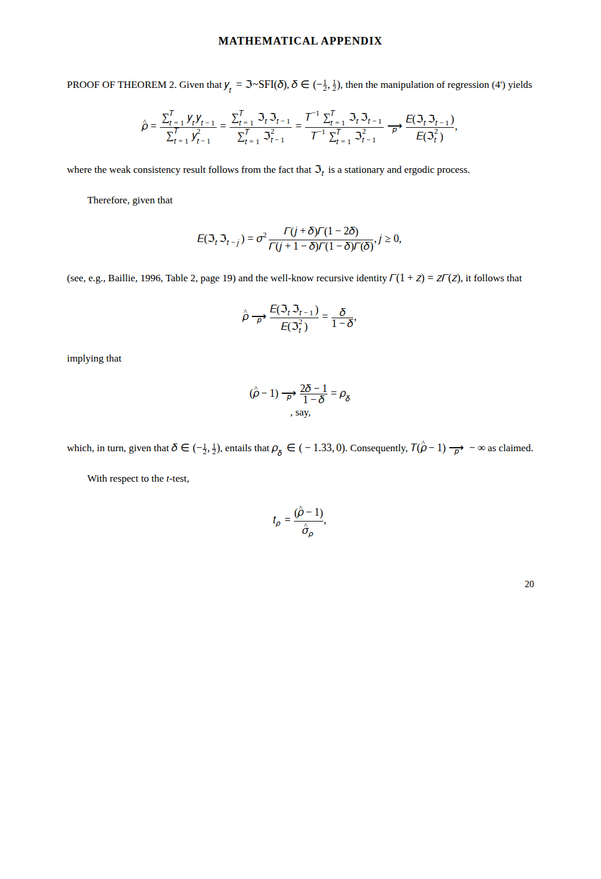MATHEMATICAL APPENDIX
PROOF OF THEOREM 2. Given that yt = ℑ ~ SFI (δ) , δ ∈ ( −12 , 12 ) , then the manipulation of regression (4') yields
ρ^ = ∑ t=1 T yt yt−1 ∑ t=1 T yt−12 = ∑ t=1 T ℑt ℑt−1 ∑ t=1 T ℑt−12 = T−1 ∑ t=1 T ℑt ℑt−1 T−1 ∑ t=1 T ℑt−12 ⟶ p E( ℑt ℑt−1 ) E( ℑt2 ) ,
where the weak consistency result follows from the fact that ℑt is a stationary and ergodic process.
Therefore, given that
E( ℑt ℑt−j ) = σ2 Γ(j+δ) Γ(1−2δ) Γ(j+1−δ) Γ(1−δ) Γ(δ) , j≥0 ,
(see, e.g., Baillie, 1996, Table 2, page 19) and the well-know recursive identity Γ(1+z) = zΓ(z) , it follows that
ρ^ ⟶ p E( ℑt ℑt−1 ) E( ℑt2 ) = δ 1−δ ,
implying that
( ρ^ −1 ) ⟶ p 2δ−1 1−δ = ρδ , say,
which, in turn, given that δ ∈ ( −12 , 12 ) , entails that ρδ ∈ ( −1.33 , 0 ) . Consequently, T ( ρ^ −1 ) ⟶ p −∞ as claimed.
With respect to the t-test,
tρ = ( ρ^ −1 ) σ^ ρ ,
20